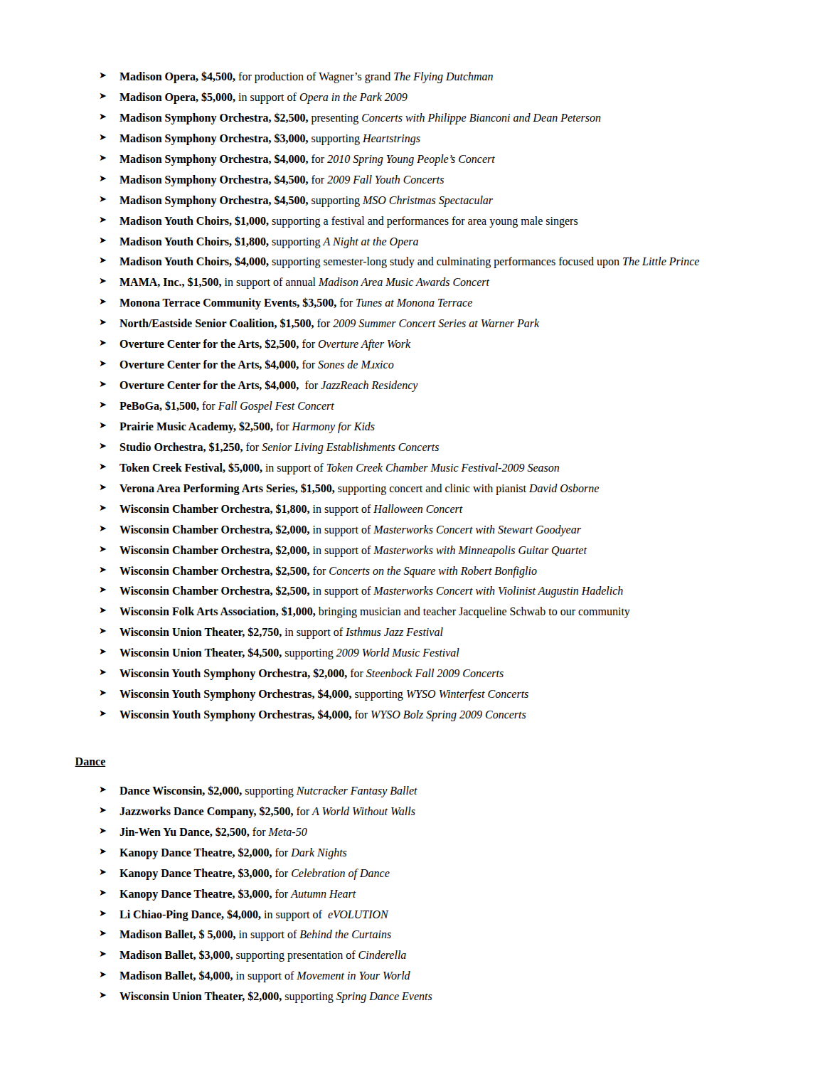Madison Opera, $4,500, for production of Wagner’s grand The Flying Dutchman
Madison Opera, $5,000, in support of Opera in the Park 2009
Madison Symphony Orchestra, $2,500, presenting Concerts with Philippe Bianconi and Dean Peterson
Madison Symphony Orchestra, $3,000, supporting Heartstrings
Madison Symphony Orchestra, $4,000, for 2010 Spring Young People’s Concert
Madison Symphony Orchestra, $4,500, for 2009 Fall Youth Concerts
Madison Symphony Orchestra, $4,500, supporting MSO Christmas Spectacular
Madison Youth Choirs, $1,000, supporting a festival and performances for area young male singers
Madison Youth Choirs, $1,800, supporting A Night at the Opera
Madison Youth Choirs, $4,000, supporting semester-long study and culminating performances focused upon The Little Prince
MAMA, Inc., $1,500, in support of annual Madison Area Music Awards Concert
Monona Terrace Community Events, $3,500, for Tunes at Monona Terrace
North/Eastside Senior Coalition, $1,500, for 2009 Summer Concert Series at Warner Park
Overture Center for the Arts, $2,500, for Overture After Work
Overture Center for the Arts, $4,000, for Sones de Mɹxico
Overture Center for the Arts, $4,000, for JazzReach Residency
PeBoGa, $1,500, for Fall Gospel Fest Concert
Prairie Music Academy, $2,500, for Harmony for Kids
Studio Orchestra, $1,250, for Senior Living Establishments Concerts
Token Creek Festival, $5,000, in support of Token Creek Chamber Music Festival-2009 Season
Verona Area Performing Arts Series, $1,500, supporting concert and clinic with pianist David Osborne
Wisconsin Chamber Orchestra, $1,800, in support of Halloween Concert
Wisconsin Chamber Orchestra, $2,000, in support of Masterworks Concert with Stewart Goodyear
Wisconsin Chamber Orchestra, $2,000, in support of Masterworks with Minneapolis Guitar Quartet
Wisconsin Chamber Orchestra, $2,500, for Concerts on the Square with Robert Bonfiglio
Wisconsin Chamber Orchestra, $2,500, in support of Masterworks Concert with Violinist Augustin Hadelich
Wisconsin Folk Arts Association, $1,000, bringing musician and teacher Jacqueline Schwab to our community
Wisconsin Union Theater, $2,750, in support of Isthmus Jazz Festival
Wisconsin Union Theater, $4,500, supporting 2009 World Music Festival
Wisconsin Youth Symphony Orchestra, $2,000, for Steenbock Fall 2009 Concerts
Wisconsin Youth Symphony Orchestras, $4,000, supporting WYSO Winterfest Concerts
Wisconsin Youth Symphony Orchestras, $4,000, for WYSO Bolz Spring 2009 Concerts
Dance
Dance Wisconsin, $2,000, supporting Nutcracker Fantasy Ballet
Jazzworks Dance Company, $2,500, for A World Without Walls
Jin-Wen Yu Dance, $2,500, for Meta-50
Kanopy Dance Theatre, $2,000, for Dark Nights
Kanopy Dance Theatre, $3,000, for Celebration of Dance
Kanopy Dance Theatre, $3,000, for Autumn Heart
Li Chiao-Ping Dance, $4,000, in support of eVOLUTION
Madison Ballet, $ 5,000, in support of Behind the Curtains
Madison Ballet, $3,000, supporting presentation of Cinderella
Madison Ballet, $4,000, in support of Movement in Your World
Wisconsin Union Theater, $2,000, supporting Spring Dance Events